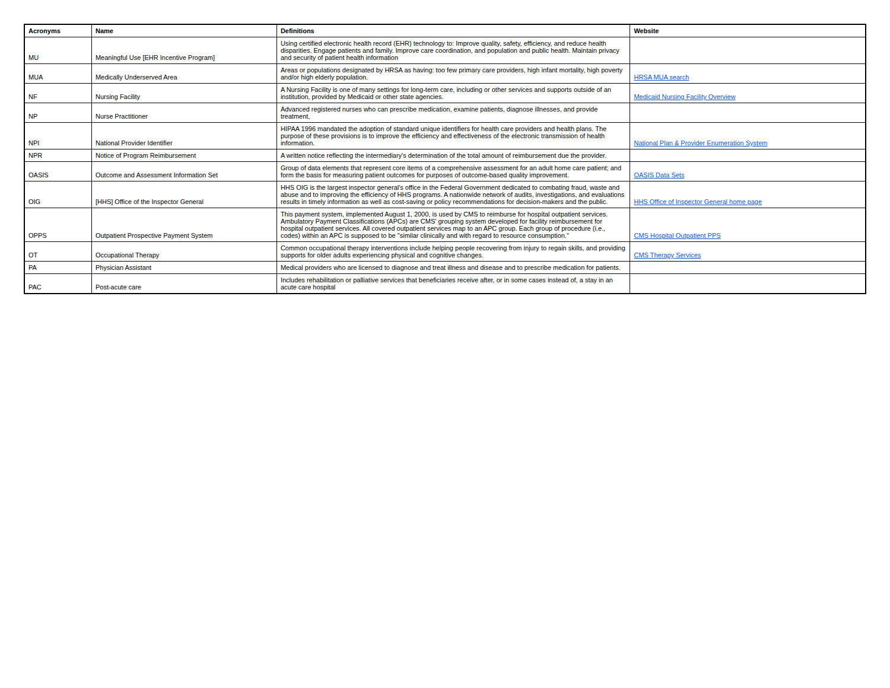| Acronyms | Name | Definitions | Website |
| --- | --- | --- | --- |
| MU | Meaningful Use [EHR Incentive Program] | Using certified electronic health record (EHR) technology to: Improve quality, safety, efficiency, and reduce health disparities. Engage patients and family. Improve care coordination, and population and public health. Maintain privacy and security of patient health information | |
| MUA | Medically Underserved Area | Areas or populations designated by HRSA as having: too few primary care providers, high infant mortality, high poverty and/or high elderly population. | HRSA MUA search |
| NF | Nursing Facility | A Nursing Facility is one of many settings for long-term care, including or other services and supports outside of an institution, provided by Medicaid or other state agencies. | Medicaid Nursing Facility Overview |
| NP | Nurse Practitioner | Advanced registered nurses who can prescribe medication, examine patients, diagnose illnesses, and provide treatment, | |
| NPI | National Provider Identifier | HIPAA 1996 mandated the adoption of standard unique identifiers for health care providers and health plans. The purpose of these provisions is to improve the efficiency and effectiveness of the electronic transmission of health information. | National Plan & Provider Enumeration System |
| NPR | Notice of Program Reimbursement | A written notice reflecting the intermediary's determination of the total amount of reimbursement due the provider. | |
| OASIS | Outcome and Assessment Information Set | Group of data elements that represent core items of a comprehensive assessment for an adult home care patient; and form the basis for measuring patient outcomes for purposes of outcome-based quality improvement. | OASIS Data Sets |
| OIG | [HHS] Office of the Inspector General | HHS OIG is the largest inspector general's office in the Federal Government dedicated to combating fraud, waste and abuse and to improving the efficiency of HHS programs. A nationwide network of audits, investigations, and evaluations results in timely information as well as cost-saving or policy recommendations for decision-makers and the public. | HHS Office of Inspector General home page |
| OPPS | Outpatient Prospective Payment System | This payment system, implemented August 1, 2000, is used by CMS to reimburse for hospital outpatient services. Ambulatory Payment Classifications (APCs) are CMS' grouping system developed for facility reimbursement for hospital outpatient services. All covered outpatient services map to an APC group. Each group of procedure (i.e., codes) within an APC is supposed to be "similar clinically and with regard to resource consumption." | CMS Hospital Outpatient PPS |
| OT | Occupational Therapy | Common occupational therapy interventions include helping people recovering from injury to regain skills, and providing supports for older adults experiencing physical and cognitive changes. | CMS Therapy Services |
| PA | Physician Assistant | Medical providers who are licensed to diagnose and treat illness and disease and to prescribe medication for patients. | |
| PAC | Post-acute care | Includes rehabilitation or palliative services that beneficiaries receive after, or in some cases instead of, a stay in an acute care hospital | |